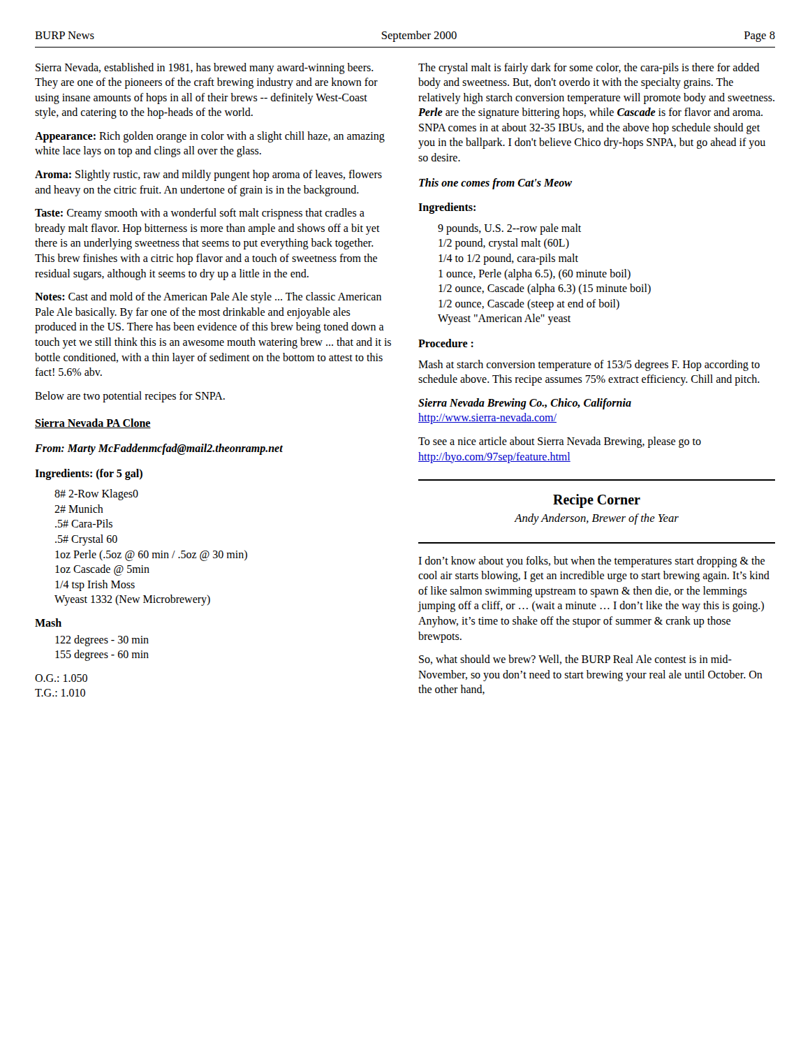BURP News September 2000 Page 8
Sierra Nevada, established in 1981, has brewed many award-winning beers. They are one of the pioneers of the craft brewing industry and are known for using insane amounts of hops in all of their brews -- definitely West-Coast style, and catering to the hop-heads of the world.
Appearance: Rich golden orange in color with a slight chill haze, an amazing white lace lays on top and clings all over the glass.
Aroma: Slightly rustic, raw and mildly pungent hop aroma of leaves, flowers and heavy on the citric fruit. An undertone of grain is in the background.
Taste: Creamy smooth with a wonderful soft malt crispness that cradles a bready malt flavor. Hop bitterness is more than ample and shows off a bit yet there is an underlying sweetness that seems to put everything back together. This brew finishes with a citric hop flavor and a touch of sweetness from the residual sugars, although it seems to dry up a little in the end.
Notes: Cast and mold of the American Pale Ale style ... The classic American Pale Ale basically. By far one of the most drinkable and enjoyable ales produced in the US. There has been evidence of this brew being toned down a touch yet we still think this is an awesome mouth watering brew ... that and it is bottle conditioned, with a thin layer of sediment on the bottom to attest to this fact! 5.6% abv.
Below are two potential recipes for SNPA.
Sierra Nevada PA Clone
From: Marty McFaddenmcfad@mail2.theonramp.net
Ingredients: (for 5 gal)
8# 2-Row Klages0
2# Munich
.5# Cara-Pils
.5# Crystal 60
1oz Perle (.5oz @ 60 min / .5oz @ 30 min)
1oz Cascade @ 5min
1/4 tsp Irish Moss
Wyeast 1332 (New Microbrewery)
Mash
122 degrees - 30 min
155 degrees - 60 min
O.G.: 1.050
T.G.: 1.010
The crystal malt is fairly dark for some color, the cara-pils is there for added body and sweetness. But, don't overdo it with the specialty grains. The relatively high starch conversion temperature will promote body and sweetness. Perle are the signature bittering hops, while Cascade is for flavor and aroma. SNPA comes in at about 32-35 IBUs, and the above hop schedule should get you in the ballpark. I don't believe Chico dry-hops SNPA, but go ahead if you so desire.
This one comes from Cat's Meow
Ingredients:
9 pounds, U.S. 2--row pale malt
1/2 pound, crystal malt (60L)
1/4 to 1/2 pound, cara-pils malt
1 ounce, Perle (alpha 6.5), (60 minute boil)
1/2 ounce, Cascade (alpha 6.3) (15 minute boil)
1/2 ounce, Cascade (steep at end of boil)
Wyeast "American Ale" yeast
Procedure :
Mash at starch conversion temperature of 153/5 degrees F. Hop according to schedule above. This recipe assumes 75% extract efficiency. Chill and pitch.
Sierra Nevada Brewing Co., Chico, California
http://www.sierra-nevada.com/
To see a nice article about Sierra Nevada Brewing, please go to http://byo.com/97sep/feature.html
Recipe Corner
Andy Anderson, Brewer of the Year
I don’t know about you folks, but when the temperatures start dropping & the cool air starts blowing, I get an incredible urge to start brewing again. It’s kind of like salmon swimming upstream to spawn & then die, or the lemmings jumping off a cliff, or … (wait a minute … I don’t like the way this is going.) Anyhow, it’s time to shake off the stupor of summer & crank up those brewpots.
So, what should we brew? Well, the BURP Real Ale contest is in mid-November, so you don’t need to start brewing your real ale until October. On the other hand,